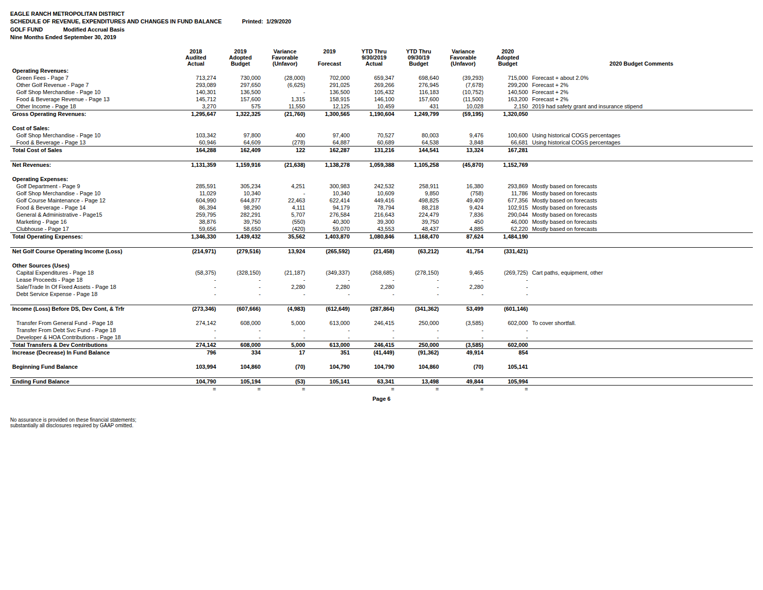EAGLE RANCH METROPOLITAN DISTRICT
SCHEDULE OF REVENUE, EXPENDITURES AND CHANGES IN FUND BALANCE Printed: 1/29/2020
GOLF FUND Modified Accrual Basis
Nine Months Ended September 30, 2019
| | 2018 Audited Actual | 2019 Adopted Budget | Variance Favorable (Unfavor) | 2019 Forecast | YTD Thru 9/30/2019 Actual | YTD Thru 09/30/19 Budget | Variance Favorable (Unfavor) | 2020 Adopted Budget | 2020 Budget Comments |
| --- | --- | --- | --- | --- | --- | --- | --- | --- | --- |
| Operating Revenues: | |
| Green Fees - Page 7 | 713,274 | 730,000 | (28,000) | 702,000 | 659,347 | 698,640 | (39,293) | 715,000 | Forecast + about 2.0% |
| Other Golf Revenue - Page 7 | 293,089 | 297,650 | (6,625) | 291,025 | 269,266 | 276,945 | (7,678) | 299,200 | Forecast + 2% |
| Golf Shop Merchandise - Page 10 | 140,301 | 136,500 | - | 136,500 | 105,432 | 116,183 | (10,752) | 140,500 | Forecast + 2% |
| Food & Beverage Revenue - Page 13 | 145,712 | 157,600 | 1,315 | 158,915 | 146,100 | 157,600 | (11,500) | 163,200 | Forecast + 2% |
| Other Income - Page 18 | 3,270 | 575 | 11,550 | 12,125 | 10,459 | 431 | 10,028 | 2,150 | 2019 had safety grant and insurance stipend |
| Gross Operating Revenues: | 1,295,647 | 1,322,325 | (21,760) | 1,300,565 | 1,190,604 | 1,249,799 | (59,195) | 1,320,050 | |
| Cost of Sales: | |
| Golf Shop Merchandise - Page 10 | 103,342 | 97,800 | 400 | 97,400 | 70,527 | 80,003 | 9,476 | 100,600 | Using historical COGS percentages |
| Food & Beverage - Page 13 | 60,946 | 64,609 | (278) | 64,887 | 60,689 | 64,538 | 3,848 | 66,681 | Using historical COGS percentages |
| Total Cost of Sales | 164,288 | 162,409 | 122 | 162,287 | 131,216 | 144,541 | 13,324 | 167,281 | |
| Net Revenues: | 1,131,359 | 1,159,916 | (21,638) | 1,138,278 | 1,059,388 | 1,105,258 | (45,870) | 1,152,769 | |
| Operating Expenses: | |
| Golf Department - Page 9 | 285,591 | 305,234 | 4,251 | 300,983 | 242,532 | 258,911 | 16,380 | 293,869 | Mostly based on forecasts |
| Golf Shop Merchandise - Page 10 | 11,029 | 10,340 | - | 10,340 | 10,609 | 9,850 | (758) | 11,786 | Mostly based on forecasts |
| Golf Course Maintenance - Page 12 | 604,990 | 644,877 | 22,463 | 622,414 | 449,416 | 498,825 | 49,409 | 677,356 | Mostly based on forecasts |
| Food & Beverage - Page 14 | 86,394 | 98,290 | 4,111 | 94,179 | 78,794 | 88,218 | 9,424 | 102,915 | Mostly based on forecasts |
| General & Administrative - Page15 | 259,795 | 282,291 | 5,707 | 276,584 | 216,643 | 224,479 | 7,836 | 290,044 | Mostly based on forecasts |
| Marketing - Page 16 | 38,876 | 39,750 | (550) | 40,300 | 39,300 | 39,750 | 450 | 46,000 | Mostly based on forecasts |
| Clubhouse - Page 17 | 59,656 | 58,650 | (420) | 59,070 | 43,553 | 48,437 | 4,885 | 62,220 | Mostly based on forecasts |
| Total Operating Expenses: | 1,346,330 | 1,439,432 | 35,562 | 1,403,870 | 1,080,846 | 1,168,470 | 87,624 | 1,484,190 | |
| Net Golf Course Operating Income (Loss) | (214,971) | (279,516) | 13,924 | (265,592) | (21,458) | (63,212) | 41,754 | (331,421) | |
| Other Sources (Uses) | |
| Capital Expenditures - Page 18 | (58,375) | (328,150) | (21,187) | (349,337) | (268,685) | (278,150) | 9,465 | (269,725) | Cart paths, equipment, other |
| Lease Proceeds - Page 18 | - | - | - | - | - | - | - | - | |
| Sale/Trade In Of Fixed Assets - Page 18 | - | - | 2,280 | 2,280 | 2,280 | - | 2,280 | - | |
| Debt Service Expense - Page 18 | - | - | - | - | - | - | - | - | |
| Income (Loss) Before DS, Dev Cont, & Trfr | (273,346) | (607,666) | (4,983) | (612,649) | (287,864) | (341,362) | 53,499 | (601,146) | |
| Transfer From General Fund - Page 18 | 274,142 | 608,000 | 5,000 | 613,000 | 246,415 | 250,000 | (3,585) | 602,000 | To cover shortfall. |
| Transfer From Debt Svc Fund - Page 18 | - | - | - | - | - | - | - | - | |
| Developer & HOA Contributions - Page 18 | - | - | - | - | - | - | - | - | |
| Total Transfers & Dev Contributions | 274,142 | 608,000 | 5,000 | 613,000 | 246,415 | 250,000 | (3,585) | 602,000 | |
| Increase (Decrease) In Fund Balance | 796 | 334 | 17 | 351 | (41,449) | (91,362) | 49,914 | 854 | |
| Beginning Fund Balance | 103,994 | 104,860 | (70) | 104,790 | 104,790 | 104,860 | (70) | 105,141 | |
| Ending Fund Balance | 104,790 | 105,194 | (53) | 105,141 | 63,341 | 13,498 | 49,844 | 105,994 | |
| | = | = | = | | = | = | = | = | |
Page 6
No assurance is provided on these financial statements;
substantially all disclosures required by GAAP omitted.